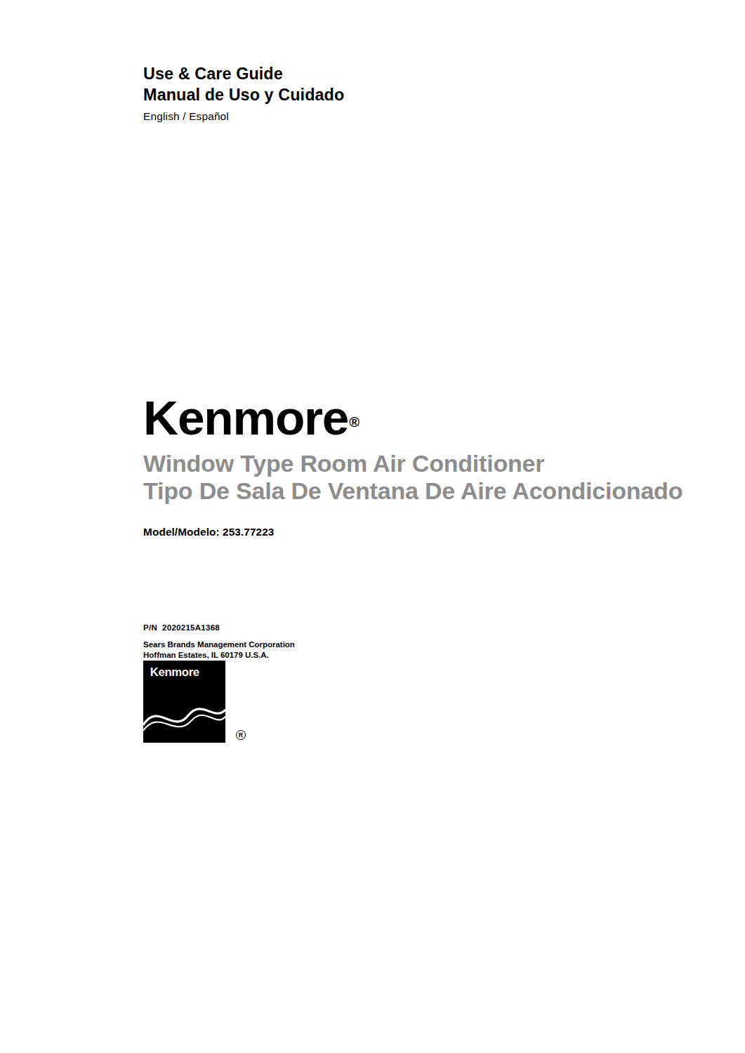Use & Care Guide
Manual de Uso y Cuidado
English / Español
Kenmore®
Window Type Room Air Conditioner Tipo De Sala De Ventana De Aire Acondicionado
Model/Modelo: 253.77223
P/N 2020215A1368
Sears Brands Management Corporation
Hoffman Estates, IL 60179 U.S.A.
www.kenmore.com
www.sears.com
www.kmart.com
Kenmore
R